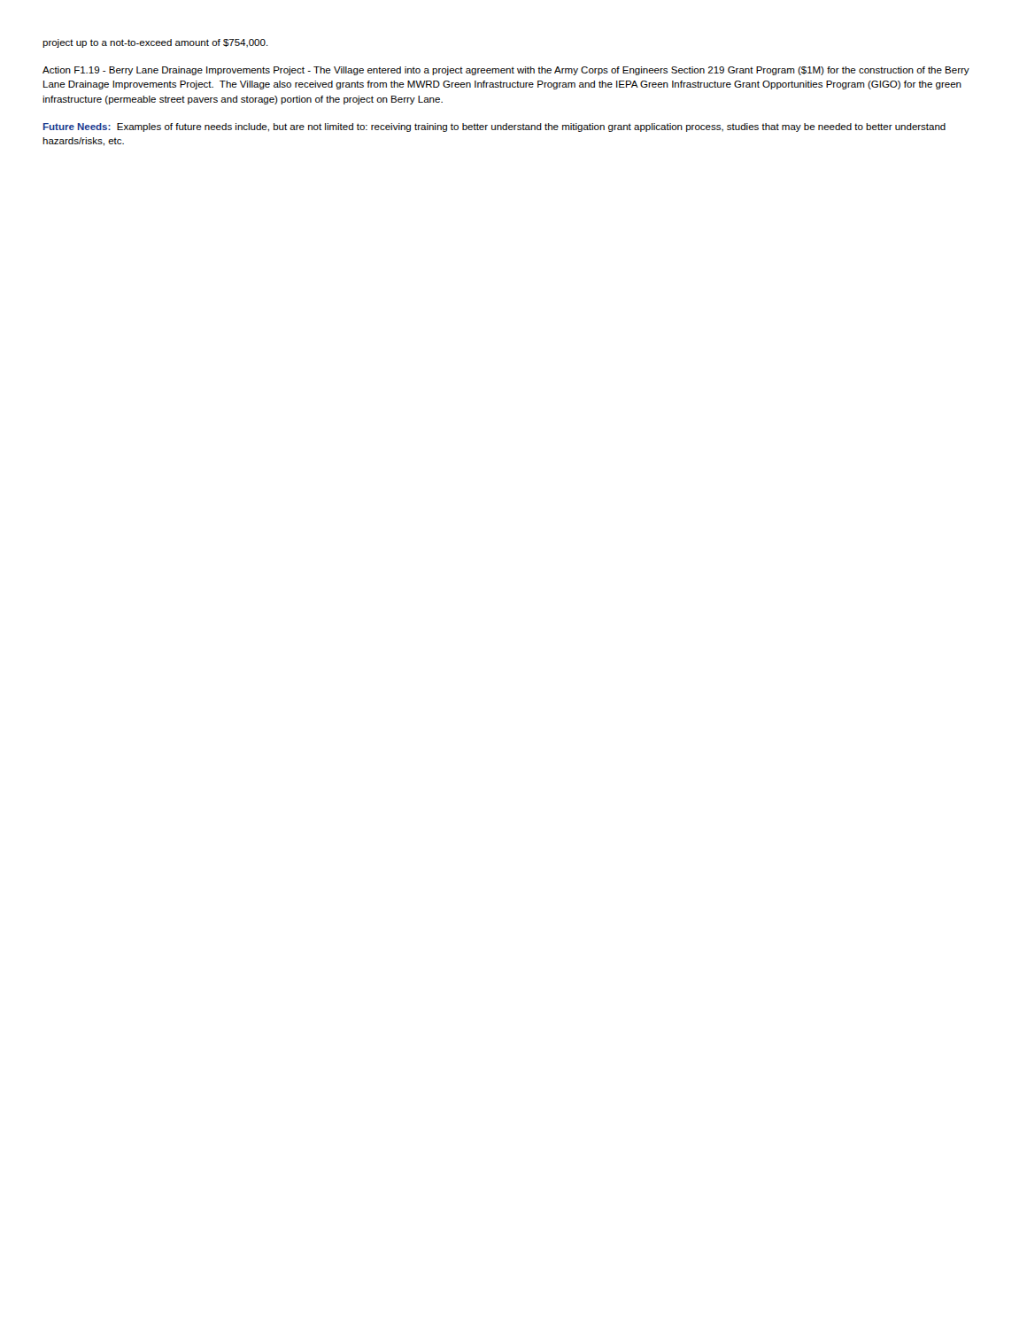project up to a not-to-exceed amount of $754,000.
Action F1.19 - Berry Lane Drainage Improvements Project - The Village entered into a project agreement with the Army Corps of Engineers Section 219 Grant Program ($1M) for the construction of the Berry Lane Drainage Improvements Project. The Village also received grants from the MWRD Green Infrastructure Program and the IEPA Green Infrastructure Grant Opportunities Program (GIGO) for the green infrastructure (permeable street pavers and storage) portion of the project on Berry Lane.
Future Needs: Examples of future needs include, but are not limited to: receiving training to better understand the mitigation grant application process, studies that may be needed to better understand hazards/risks, etc.